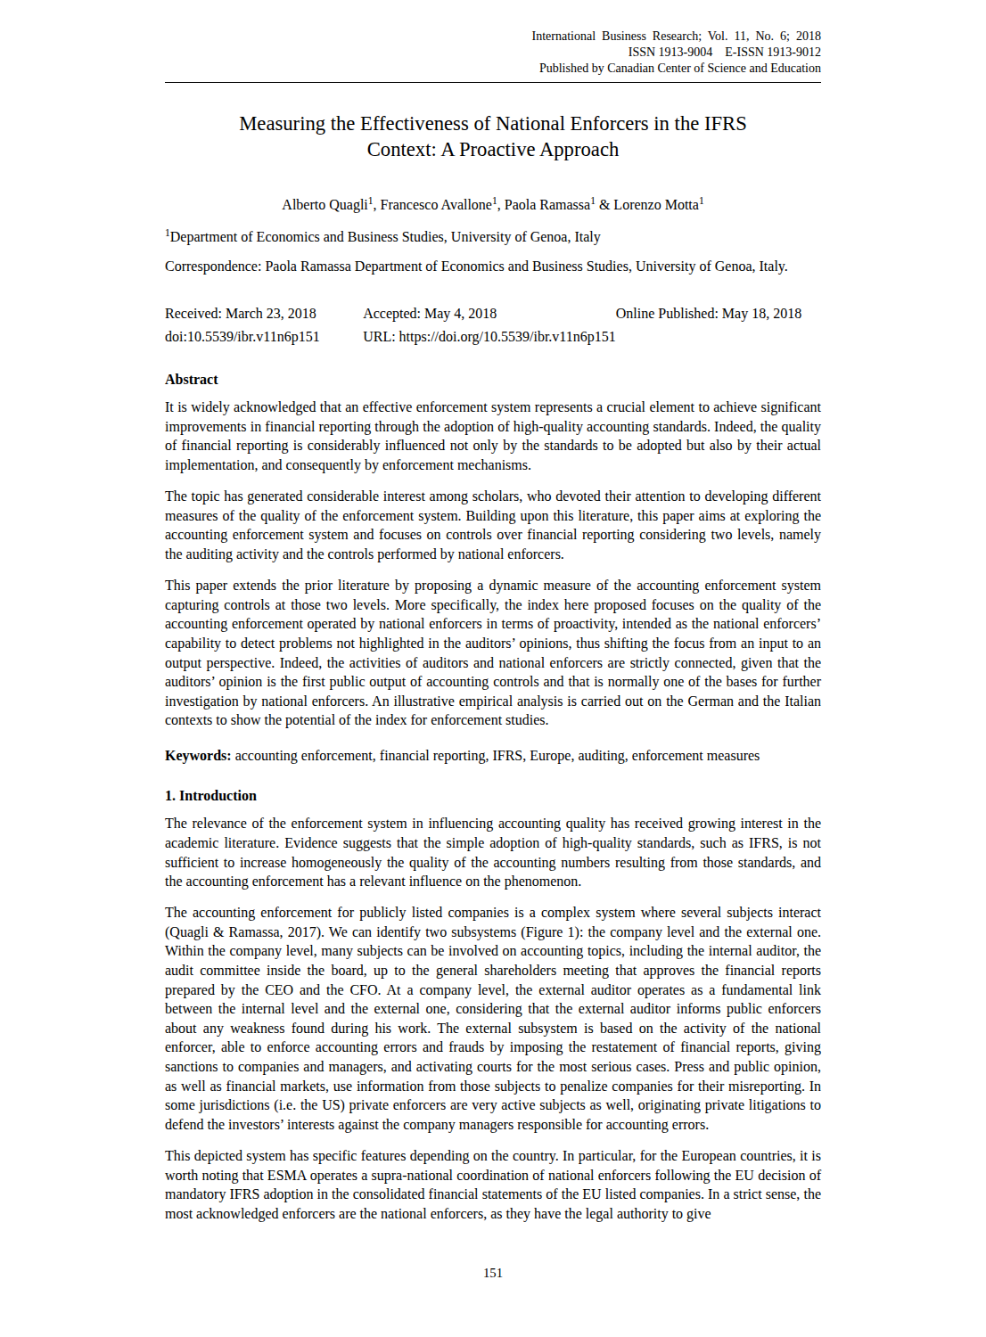International Business Research; Vol. 11, No. 6; 2018
ISSN 1913-9004 E-ISSN 1913-9012
Published by Canadian Center of Science and Education
Measuring the Effectiveness of National Enforcers in the IFRS
Context: A Proactive Approach
Alberto Quagli1, Francesco Avallone1, Paola Ramassa1 & Lorenzo Motta1
1Department of Economics and Business Studies, University of Genoa, Italy
Correspondence: Paola Ramassa Department of Economics and Business Studies, University of Genoa, Italy.
Received: March 23, 2018
Accepted: May 4, 2018
Online Published: May 18, 2018
doi:10.5539/ibr.v11n6p151
URL: https://doi.org/10.5539/ibr.v11n6p151
Abstract
It is widely acknowledged that an effective enforcement system represents a crucial element to achieve significant improvements in financial reporting through the adoption of high-quality accounting standards. Indeed, the quality of financial reporting is considerably influenced not only by the standards to be adopted but also by their actual implementation, and consequently by enforcement mechanisms.
The topic has generated considerable interest among scholars, who devoted their attention to developing different measures of the quality of the enforcement system. Building upon this literature, this paper aims at exploring the accounting enforcement system and focuses on controls over financial reporting considering two levels, namely the auditing activity and the controls performed by national enforcers.
This paper extends the prior literature by proposing a dynamic measure of the accounting enforcement system capturing controls at those two levels. More specifically, the index here proposed focuses on the quality of the accounting enforcement operated by national enforcers in terms of proactivity, intended as the national enforcers’ capability to detect problems not highlighted in the auditors’ opinions, thus shifting the focus from an input to an output perspective. Indeed, the activities of auditors and national enforcers are strictly connected, given that the auditors’ opinion is the first public output of accounting controls and that is normally one of the bases for further investigation by national enforcers. An illustrative empirical analysis is carried out on the German and the Italian contexts to show the potential of the index for enforcement studies.
Keywords: accounting enforcement, financial reporting, IFRS, Europe, auditing, enforcement measures
1. Introduction
The relevance of the enforcement system in influencing accounting quality has received growing interest in the academic literature. Evidence suggests that the simple adoption of high-quality standards, such as IFRS, is not sufficient to increase homogeneously the quality of the accounting numbers resulting from those standards, and the accounting enforcement has a relevant influence on the phenomenon.
The accounting enforcement for publicly listed companies is a complex system where several subjects interact (Quagli & Ramassa, 2017). We can identify two subsystems (Figure 1): the company level and the external one. Within the company level, many subjects can be involved on accounting topics, including the internal auditor, the audit committee inside the board, up to the general shareholders meeting that approves the financial reports prepared by the CEO and the CFO. At a company level, the external auditor operates as a fundamental link between the internal level and the external one, considering that the external auditor informs public enforcers about any weakness found during his work. The external subsystem is based on the activity of the national enforcer, able to enforce accounting errors and frauds by imposing the restatement of financial reports, giving sanctions to companies and managers, and activating courts for the most serious cases. Press and public opinion, as well as financial markets, use information from those subjects to penalize companies for their misreporting. In some jurisdictions (i.e. the US) private enforcers are very active subjects as well, originating private litigations to defend the investors’ interests against the company managers responsible for accounting errors.
This depicted system has specific features depending on the country. In particular, for the European countries, it is worth noting that ESMA operates a supra-national coordination of national enforcers following the EU decision of mandatory IFRS adoption in the consolidated financial statements of the EU listed companies. In a strict sense, the most acknowledged enforcers are the national enforcers, as they have the legal authority to give
151